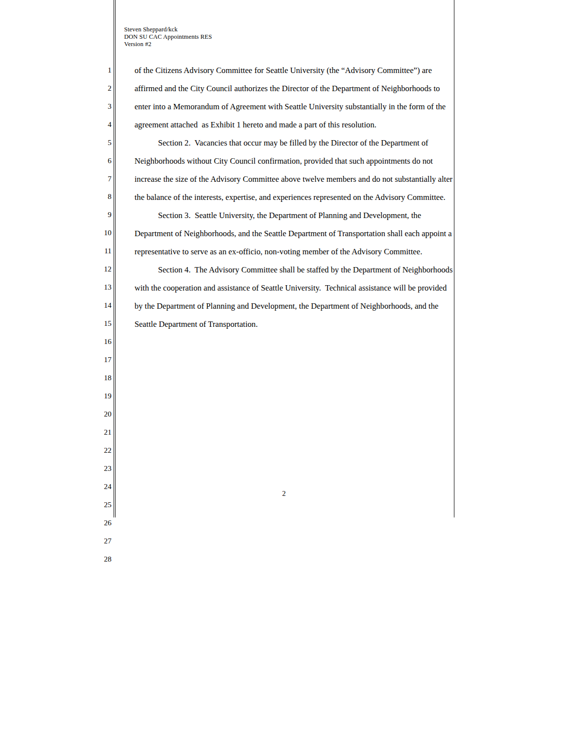Steven Sheppard/kck
DON SU CAC Appointments RES
Version #2
1
2
3
4
5
6
7
8
9
10
11
12
13
14
15
16
17
18
19
20
21
22
23
24
25
26
27
28
of the Citizens Advisory Committee for Seattle University (the “Advisory Committee”) are affirmed and the City Council authorizes the Director of the Department of Neighborhoods to enter into a Memorandum of Agreement with Seattle University substantially in the form of the agreement attached as Exhibit 1 hereto and made a part of this resolution.
Section 2. Vacancies that occur may be filled by the Director of the Department of Neighborhoods without City Council confirmation, provided that such appointments do not increase the size of the Advisory Committee above twelve members and do not substantially alter the balance of the interests, expertise, and experiences represented on the Advisory Committee.
Section 3. Seattle University, the Department of Planning and Development, the Department of Neighborhoods, and the Seattle Department of Transportation shall each appoint a representative to serve as an ex-officio, non-voting member of the Advisory Committee.
Section 4. The Advisory Committee shall be staffed by the Department of Neighborhoods with the cooperation and assistance of Seattle University. Technical assistance will be provided by the Department of Planning and Development, the Department of Neighborhoods, and the Seattle Department of Transportation.
2